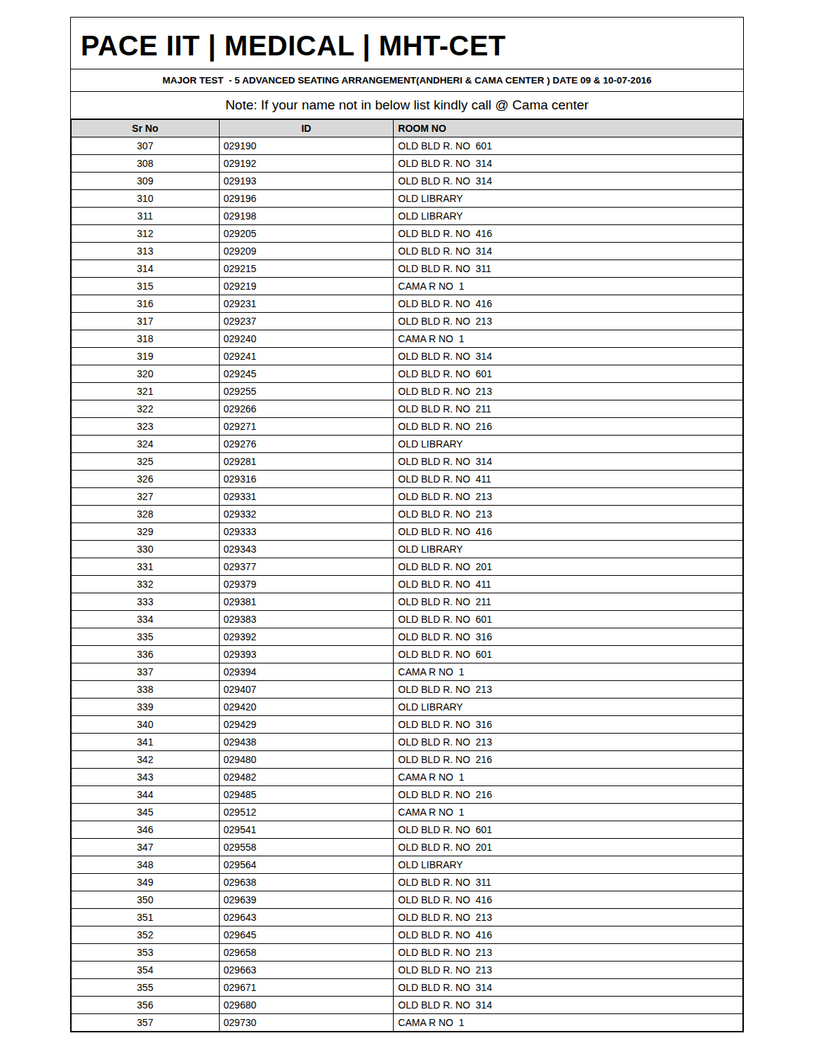PACE IIT | MEDICAL | MHT-CET
MAJOR TEST - 5 ADVANCED SEATING ARRANGEMENT(ANDHERI & CAMA CENTER ) DATE 09 & 10-07-2016
Note: If your name not in below list kindly call @ Cama center
| Sr No | ID | ROOM NO |
| --- | --- | --- |
| 307 | 029190 | OLD BLD R. NO 601 |
| 308 | 029192 | OLD BLD R. NO 314 |
| 309 | 029193 | OLD BLD R. NO 314 |
| 310 | 029196 | OLD LIBRARY |
| 311 | 029198 | OLD LIBRARY |
| 312 | 029205 | OLD BLD R. NO 416 |
| 313 | 029209 | OLD BLD R. NO 314 |
| 314 | 029215 | OLD BLD R. NO 311 |
| 315 | 029219 | CAMA R NO 1 |
| 316 | 029231 | OLD BLD R. NO 416 |
| 317 | 029237 | OLD BLD R. NO 213 |
| 318 | 029240 | CAMA R NO 1 |
| 319 | 029241 | OLD BLD R. NO 314 |
| 320 | 029245 | OLD BLD R. NO 601 |
| 321 | 029255 | OLD BLD R. NO 213 |
| 322 | 029266 | OLD BLD R. NO 211 |
| 323 | 029271 | OLD BLD R. NO 216 |
| 324 | 029276 | OLD LIBRARY |
| 325 | 029281 | OLD BLD R. NO 314 |
| 326 | 029316 | OLD BLD R. NO 411 |
| 327 | 029331 | OLD BLD R. NO 213 |
| 328 | 029332 | OLD BLD R. NO 213 |
| 329 | 029333 | OLD BLD R. NO 416 |
| 330 | 029343 | OLD LIBRARY |
| 331 | 029377 | OLD BLD R. NO 201 |
| 332 | 029379 | OLD BLD R. NO 411 |
| 333 | 029381 | OLD BLD R. NO 211 |
| 334 | 029383 | OLD BLD R. NO 601 |
| 335 | 029392 | OLD BLD R. NO 316 |
| 336 | 029393 | OLD BLD R. NO 601 |
| 337 | 029394 | CAMA R NO 1 |
| 338 | 029407 | OLD BLD R. NO 213 |
| 339 | 029420 | OLD LIBRARY |
| 340 | 029429 | OLD BLD R. NO 316 |
| 341 | 029438 | OLD BLD R. NO 213 |
| 342 | 029480 | OLD BLD R. NO 216 |
| 343 | 029482 | CAMA R NO 1 |
| 344 | 029485 | OLD BLD R. NO 216 |
| 345 | 029512 | CAMA R NO 1 |
| 346 | 029541 | OLD BLD R. NO 601 |
| 347 | 029558 | OLD BLD R. NO 201 |
| 348 | 029564 | OLD LIBRARY |
| 349 | 029638 | OLD BLD R. NO 311 |
| 350 | 029639 | OLD BLD R. NO 416 |
| 351 | 029643 | OLD BLD R. NO 213 |
| 352 | 029645 | OLD BLD R. NO 416 |
| 353 | 029658 | OLD BLD R. NO 213 |
| 354 | 029663 | OLD BLD R. NO 213 |
| 355 | 029671 | OLD BLD R. NO 314 |
| 356 | 029680 | OLD BLD R. NO 314 |
| 357 | 029730 | CAMA R NO 1 |